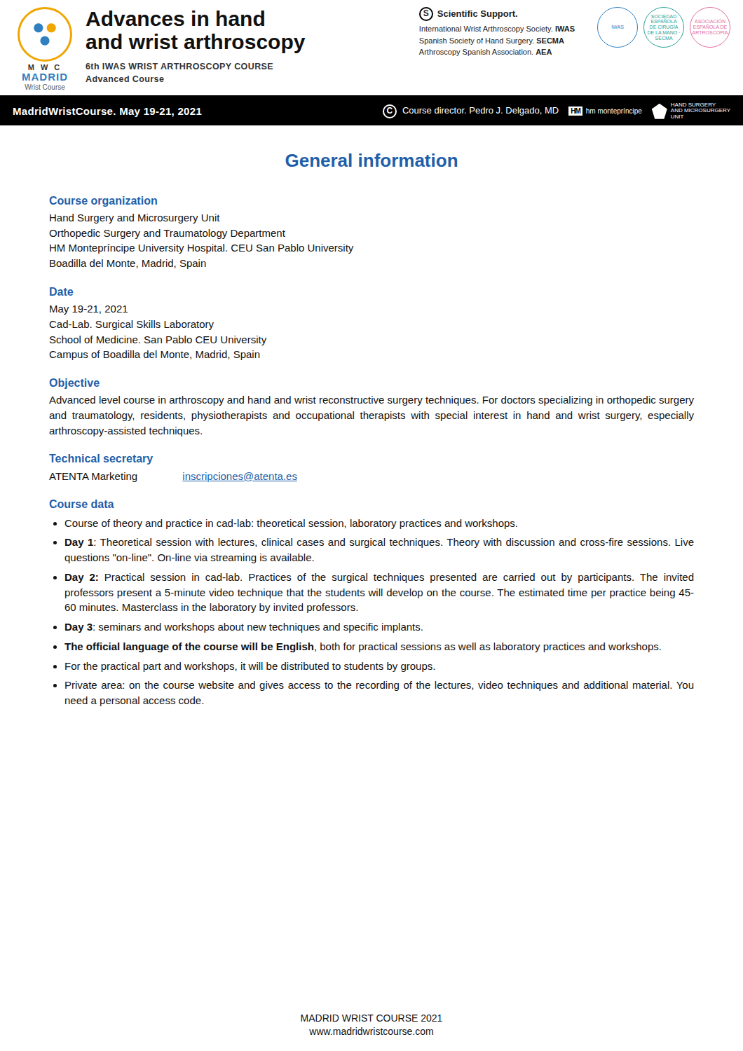M W C
MADRID
Wrist Course
Advances in hand
and wrist arthroscopy
6th IWAS WRIST ARTHROSCOPY COURSE Advanced Course
S Scientific Support.
International Wrist Arthroscopy Society. IWAS
Spanish Society of Hand Surgery. SECMA
Arthroscopy Spanish Association. AEA
IWAS
SOCIEDAD ESPAÑOLA DE CIRUGÍA DE LA MANO · SECMA
ASOCIACIÓN ESPAÑOLA DE ARTROSCOPIA
MadridWristCourse. May 19-21, 2021
C Course director. Pedro J. Delgado, MD
HM hm montepríncipe
HAND SURGERY
AND MICROSURGERY
UNIT
General information
Course organization
Hand Surgery and Microsurgery Unit
Orthopedic Surgery and Traumatology Department
HM Montepríncipe University Hospital. CEU San Pablo University
Boadilla del Monte, Madrid, Spain
Date
May 19-21, 2021
Cad-Lab. Surgical Skills Laboratory
School of Medicine. San Pablo CEU University
Campus of Boadilla del Monte, Madrid, Spain
Objective
Advanced level course in arthroscopy and hand and wrist reconstructive surgery techniques. For doctors specializing in orthopedic surgery and traumatology, residents, physiotherapists and occupational therapists with special interest in hand and wrist surgery, especially arthroscopy-assisted techniques.
Technical secretary
ATENTA Marketing inscripciones@atenta.es
Course data
Course of theory and practice in cad-lab: theoretical session, laboratory practices and workshops.
Day 1: Theoretical session with lectures, clinical cases and surgical techniques. Theory with discussion and cross-fire sessions. Live questions "on-line". On-line via streaming is available.
Day 2: Practical session in cad-lab. Practices of the surgical techniques presented are carried out by participants. The invited professors present a 5-minute video technique that the students will develop on the course. The estimated time per practice being 45-60 minutes. Masterclass in the laboratory by invited professors.
Day 3: seminars and workshops about new techniques and specific implants.
The official language of the course will be English, both for practical sessions as well as laboratory practices and workshops.
For the practical part and workshops, it will be distributed to students by groups.
Private area: on the course website and gives access to the recording of the lectures, video techniques and additional material. You need a personal access code.
MADRID WRIST COURSE 2021
www.madridwristcourse.com